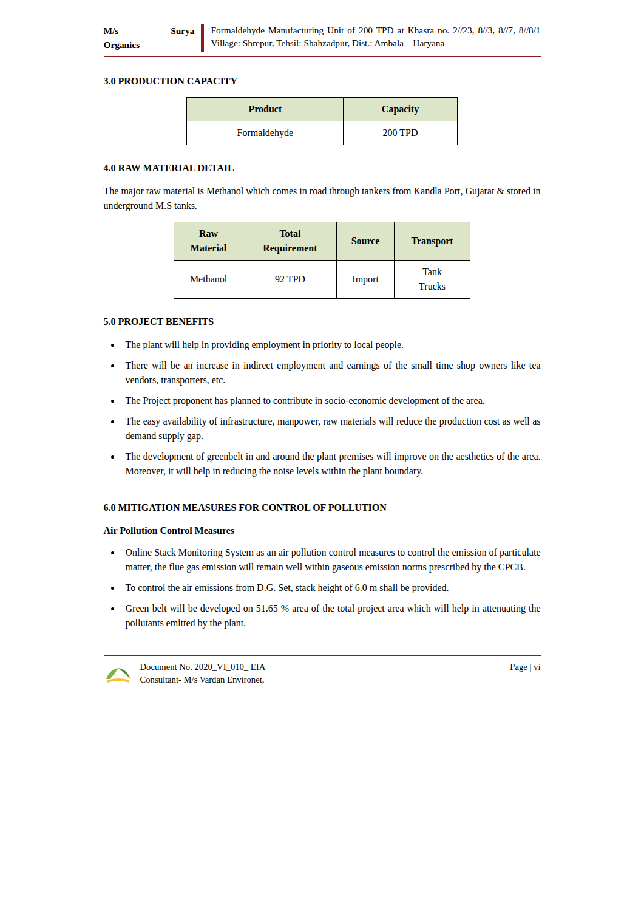M/s Surya
Organics
Formaldehyde Manufacturing Unit of 200 TPD at Khasra no. 2//23, 8//3, 8//7, 8//8/1 Village: Shrepur, Tehsil: Shahzadpur, Dist.: Ambala – Haryana
3.0 PRODUCTION CAPACITY
| Product | Capacity |
| --- | --- |
| Formaldehyde | 200 TPD |
4.0 RAW MATERIAL DETAIL
The major raw material is Methanol which comes in road through tankers from Kandla Port, Gujarat & stored in underground M.S tanks.
| Raw Material | Total Requirement | Source | Transport |
| --- | --- | --- | --- |
| Methanol | 92 TPD | Import | Tank Trucks |
5.0 PROJECT BENEFITS
The plant will help in providing employment in priority to local people.
There will be an increase in indirect employment and earnings of the small time shop owners like tea vendors, transporters, etc.
The Project proponent has planned to contribute in socio-economic development of the area.
The easy availability of infrastructure, manpower, raw materials will reduce the production cost as well as demand supply gap.
The development of greenbelt in and around the plant premises will improve on the aesthetics of the area. Moreover, it will help in reducing the noise levels within the plant boundary.
6.0 MITIGATION MEASURES FOR CONTROL OF POLLUTION
Air Pollution Control Measures
Online Stack Monitoring System as an air pollution control measures to control the emission of particulate matter, the flue gas emission will remain well within gaseous emission norms prescribed by the CPCB.
To control the air emissions from D.G. Set, stack height of 6.0 m shall be provided.
Green belt will be developed on 51.65 % area of the total project area which will help in attenuating the pollutants emitted by the plant.
Document No. 2020_VI_010_ EIA
Consultant- M/s Vardan Environet,
Page | vi